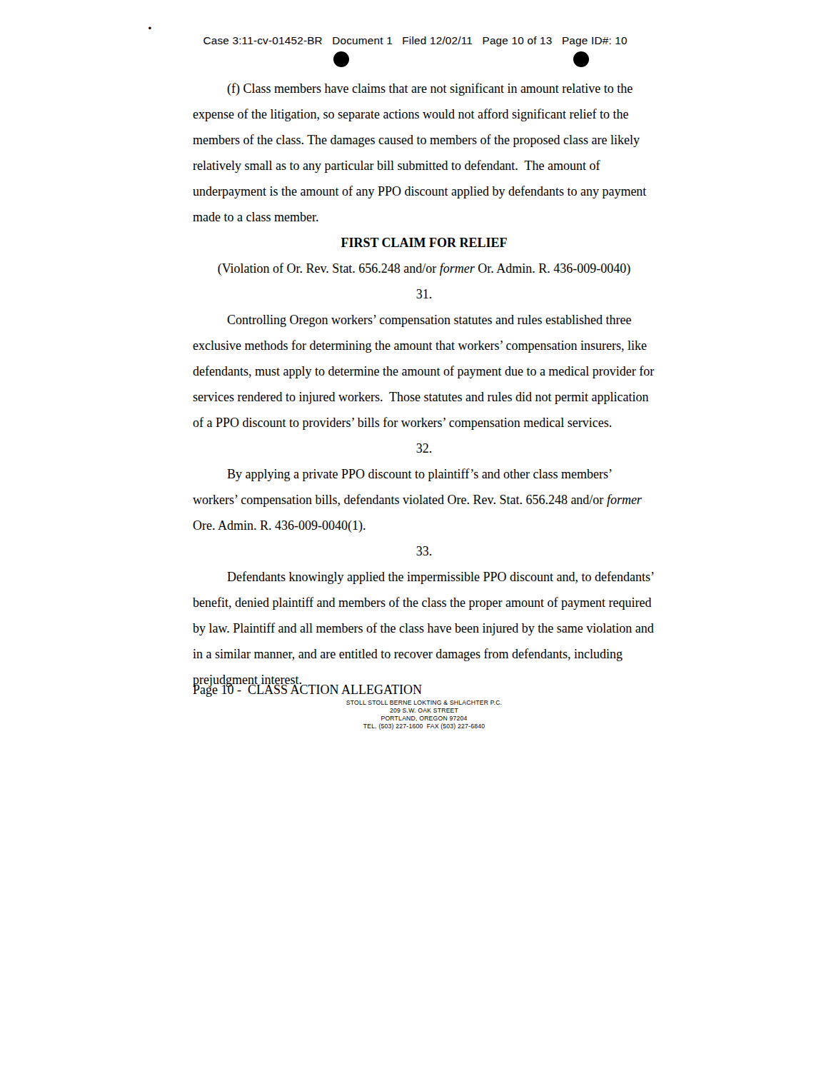• Case 3:11-cv-01452-BR Document 1 Filed 12/02/11 Page 10 of 13 Page ID#: 10
(f) Class members have claims that are not significant in amount relative to the expense of the litigation, so separate actions would not afford significant relief to the members of the class. The damages caused to members of the proposed class are likely relatively small as to any particular bill submitted to defendant. The amount of underpayment is the amount of any PPO discount applied by defendants to any payment made to a class member.
FIRST CLAIM FOR RELIEF
(Violation of Or. Rev. Stat. 656.248 and/or former Or. Admin. R. 436-009-0040)
31.
Controlling Oregon workers’ compensation statutes and rules established three exclusive methods for determining the amount that workers’ compensation insurers, like defendants, must apply to determine the amount of payment due to a medical provider for services rendered to injured workers. Those statutes and rules did not permit application of a PPO discount to providers’ bills for workers’ compensation medical services.
32.
By applying a private PPO discount to plaintiff’s and other class members’ workers’ compensation bills, defendants violated Ore. Rev. Stat. 656.248 and/or former Ore. Admin. R. 436-009-0040(1).
33.
Defendants knowingly applied the impermissible PPO discount and, to defendants’ benefit, denied plaintiff and members of the class the proper amount of payment required by law. Plaintiff and all members of the class have been injured by the same violation and in a similar manner, and are entitled to recover damages from defendants, including prejudgment interest.
Page 10 - CLASS ACTION ALLEGATION
STOLL STOLL BERNE LOKTING & SHLACHTER P.C.
209 S.W. OAK STREET
PORTLAND, OREGON 97204
TEL. (503) 227-1600 FAX (503) 227-6840